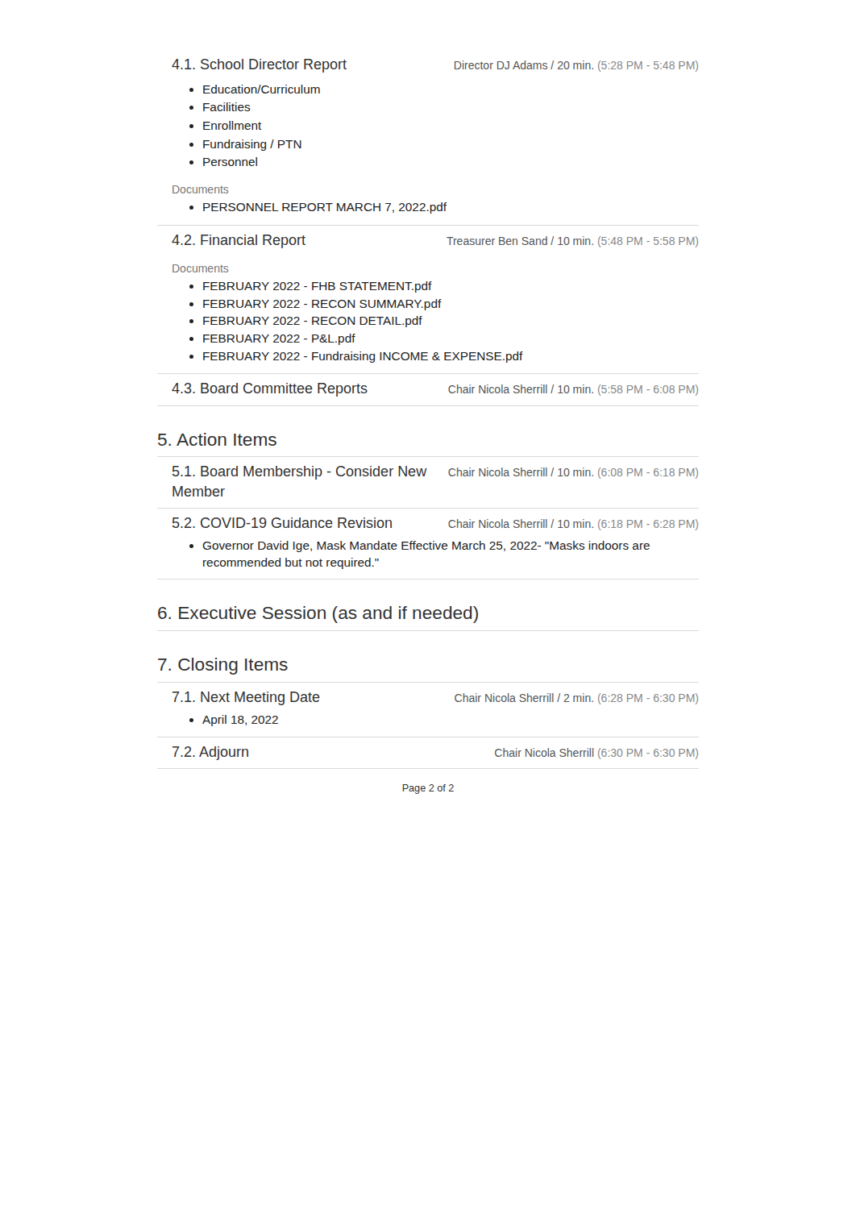🦉 Alakaʻi
O Kauaʻi
CHARTER SCHOOL
4.1. School Director Report
Director DJ Adams / 20 min. (5:28 PM - 5:48 PM)
Education/Curriculum
Facilities
Enrollment
Fundraising / PTN
Personnel
Documents
PERSONNEL REPORT MARCH 7, 2022.pdf
4.2. Financial Report
Treasurer Ben Sand / 10 min. (5:48 PM - 5:58 PM)
Documents
FEBRUARY 2022 - FHB STATEMENT.pdf
FEBRUARY 2022 - RECON SUMMARY.pdf
FEBRUARY 2022 - RECON DETAIL.pdf
FEBRUARY 2022 - P&L.pdf
FEBRUARY 2022 - Fundraising INCOME & EXPENSE.pdf
4.3. Board Committee Reports
Chair Nicola Sherrill / 10 min. (5:58 PM - 6:08 PM)
5. Action Items
5.1. Board Membership - Consider New Member
Chair Nicola Sherrill / 10 min. (6:08 PM - 6:18 PM)
5.2. COVID-19 Guidance Revision
Chair Nicola Sherrill / 10 min. (6:18 PM - 6:28 PM)
Governor David Ige, Mask Mandate Effective March 25, 2022- "Masks indoors are recommended but not required."
6. Executive Session (as and if needed)
7. Closing Items
7.1. Next Meeting Date
Chair Nicola Sherrill / 2 min. (6:28 PM - 6:30 PM)
April 18, 2022
7.2. Adjourn
Chair Nicola Sherrill (6:30 PM - 6:30 PM)
Page 2 of 2